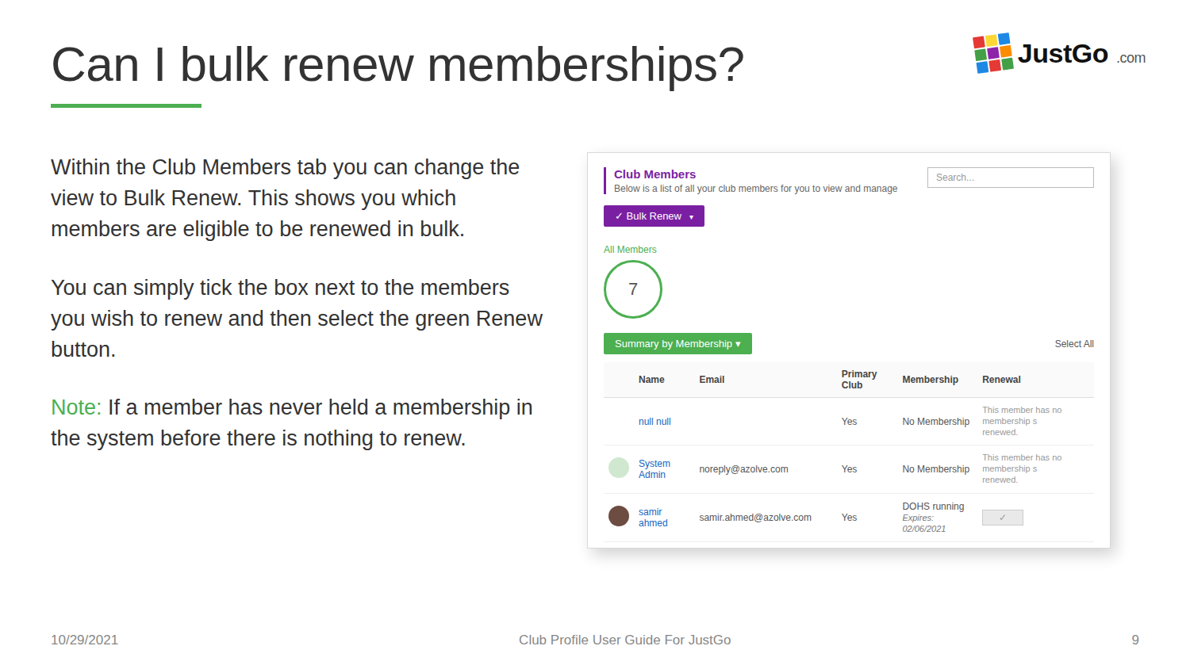JustGo.com
Can I bulk renew memberships?
Within the Club Members tab you can change the view to Bulk Renew. This shows you which members are eligible to be renewed in bulk.
You can simply tick the box next to the members you wish to renew and then select the green Renew button.
Note: If a member has never held a membership in the system before there is nothing to renew.
Club Members
Below is a list of all your club members for you to view and manage
Search...
✓ Bulk Renew ▾
All Members
7
Summary by Membership ▾
Select All
| | Name | Email | Primary Club | Membership | Renewal |
| --- | --- | --- | --- | --- | --- |
| | null null | | Yes | No Membership | This member has no membership s renewed. |
| | System Admin | noreply@azolve.com | Yes | No Membership | This member has no membership s renewed. |
| | samir ahmed | samir.ahmed@azolve.com | Yes | DOHS running Expires: 02/06/2021 | ✓ |
| | samir JR | samir.ahmed1121@azolve.com | Yes | No Membership | This member has no membership s renewed. |
| | Sam miller | samir.ahmed@azolve.com | Yes | DOHS running Expires: 02/06/2021 | ✓ |
| | raymez sam | raymez8sam@gmail.com | Yes | No Membership | This member has no membership s renewed. |
10/29/2021
Club Profile User Guide For JustGo
9